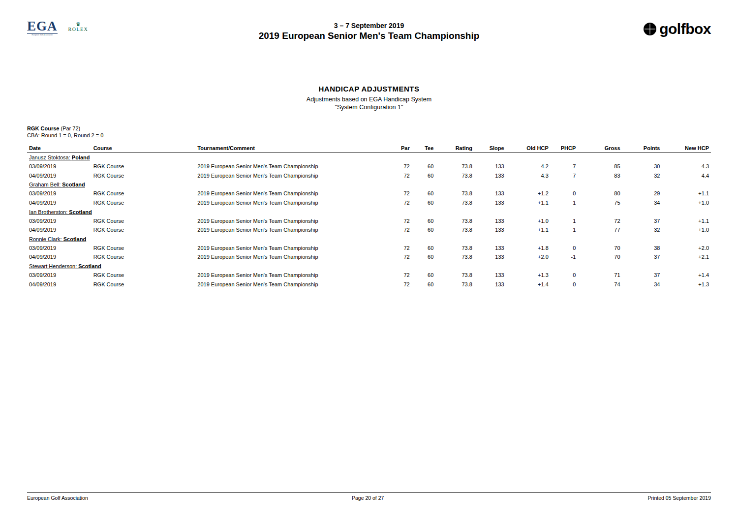EGA
European Golf Association
♛
ROLEX
golfbox
3 – 7 September 2019
2019 European Senior Men's Team Championship
HANDICAP ADJUSTMENTS
Adjustments based on EGA Handicap System
"System Configuration 1"
RGK Course (Par 72)
CBA: Round 1 = 0, Round 2 = 0
| Date | Course | Tournament/Comment | Par | Tee | Rating | Slope | Old HCP | PHCP | Gross | Points | New HCP |
| --- | --- | --- | --- | --- | --- | --- | --- | --- | --- | --- | --- |
| Janusz Stoktosa: Poland |
| 03/09/2019 | RGK Course | 2019 European Senior Men's Team Championship | 72 | 60 | 73.8 | 133 | 4.2 | 7 | 85 | 30 | 4.3 |
| 04/09/2019 | RGK Course | 2019 European Senior Men's Team Championship | 72 | 60 | 73.8 | 133 | 4.3 | 7 | 83 | 32 | 4.4 |
| Graham Bell: Scotland |
| 03/09/2019 | RGK Course | 2019 European Senior Men's Team Championship | 72 | 60 | 73.8 | 133 | +1.2 | 0 | 80 | 29 | +1.1 |
| 04/09/2019 | RGK Course | 2019 European Senior Men's Team Championship | 72 | 60 | 73.8 | 133 | +1.1 | 1 | 75 | 34 | +1.0 |
| Ian Brotherston: Scotland |
| 03/09/2019 | RGK Course | 2019 European Senior Men's Team Championship | 72 | 60 | 73.8 | 133 | +1.0 | 1 | 72 | 37 | +1.1 |
| 04/09/2019 | RGK Course | 2019 European Senior Men's Team Championship | 72 | 60 | 73.8 | 133 | +1.1 | 1 | 77 | 32 | +1.0 |
| Ronnie Clark: Scotland |
| 03/09/2019 | RGK Course | 2019 European Senior Men's Team Championship | 72 | 60 | 73.8 | 133 | +1.8 | 0 | 70 | 38 | +2.0 |
| 04/09/2019 | RGK Course | 2019 European Senior Men's Team Championship | 72 | 60 | 73.8 | 133 | +2.0 | -1 | 70 | 37 | +2.1 |
| Stewart Henderson: Scotland |
| 03/09/2019 | RGK Course | 2019 European Senior Men's Team Championship | 72 | 60 | 73.8 | 133 | +1.3 | 0 | 71 | 37 | +1.4 |
| 04/09/2019 | RGK Course | 2019 European Senior Men's Team Championship | 72 | 60 | 73.8 | 133 | +1.4 | 0 | 74 | 34 | +1.3 |
European Golf Association
Page 20 of 27
Printed 05 September 2019